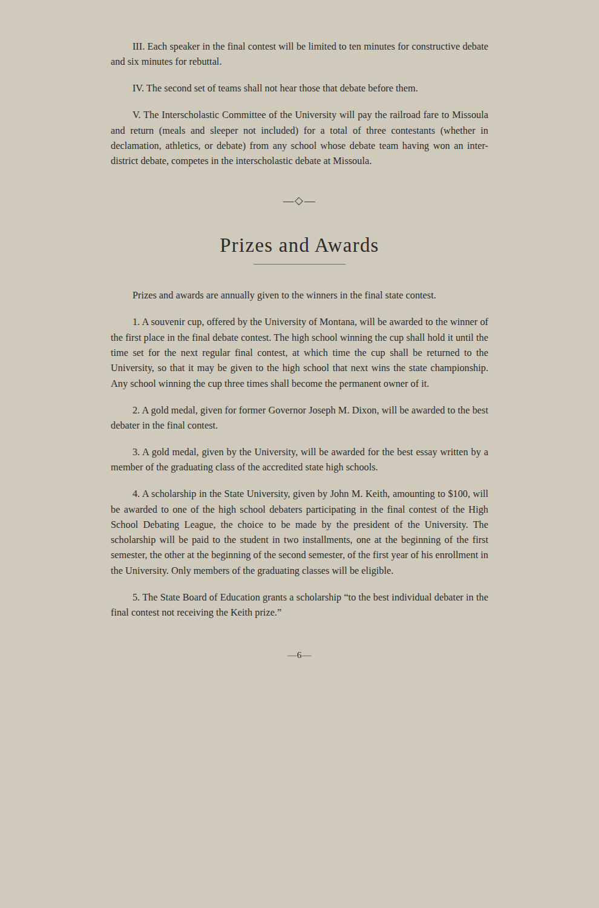III. Each speaker in the final contest will be limited to ten minutes for constructive debate and six minutes for rebuttal.
IV. The second set of teams shall not hear those that debate before them.
V. The Interscholastic Committee of the University will pay the railroad fare to Missoula and return (meals and sleeper not included) for a total of three contestants (whether in declamation, athletics, or debate) from any school whose debate team having won an inter-district debate, competes in the interscholastic debate at Missoula.
—◇—
Prizes and Awards
Prizes and awards are annually given to the winners in the final state contest.
A souvenir cup, offered by the University of Montana, will be awarded to the winner of the first place in the final debate contest. The high school winning the cup shall hold it until the time set for the next regular final contest, at which time the cup shall be returned to the University, so that it may be given to the high school that next wins the state championship. Any school winning the cup three times shall become the permanent owner of it.
A gold medal, given for former Governor Joseph M. Dixon, will be awarded to the best debater in the final contest.
A gold medal, given by the University, will be awarded for the best essay written by a member of the graduating class of the accredited state high schools.
A scholarship in the State University, given by John M. Keith, amounting to $100, will be awarded to one of the high school debaters participating in the final contest of the High School Debating League, the choice to be made by the president of the University. The scholarship will be paid to the student in two installments, one at the beginning of the first semester, the other at the beginning of the second semester, of the first year of his enrollment in the University. Only members of the graduating classes will be eligible.
The State Board of Education grants a scholarship “to the best individual debater in the final contest not receiving the Keith prize.”
—6—